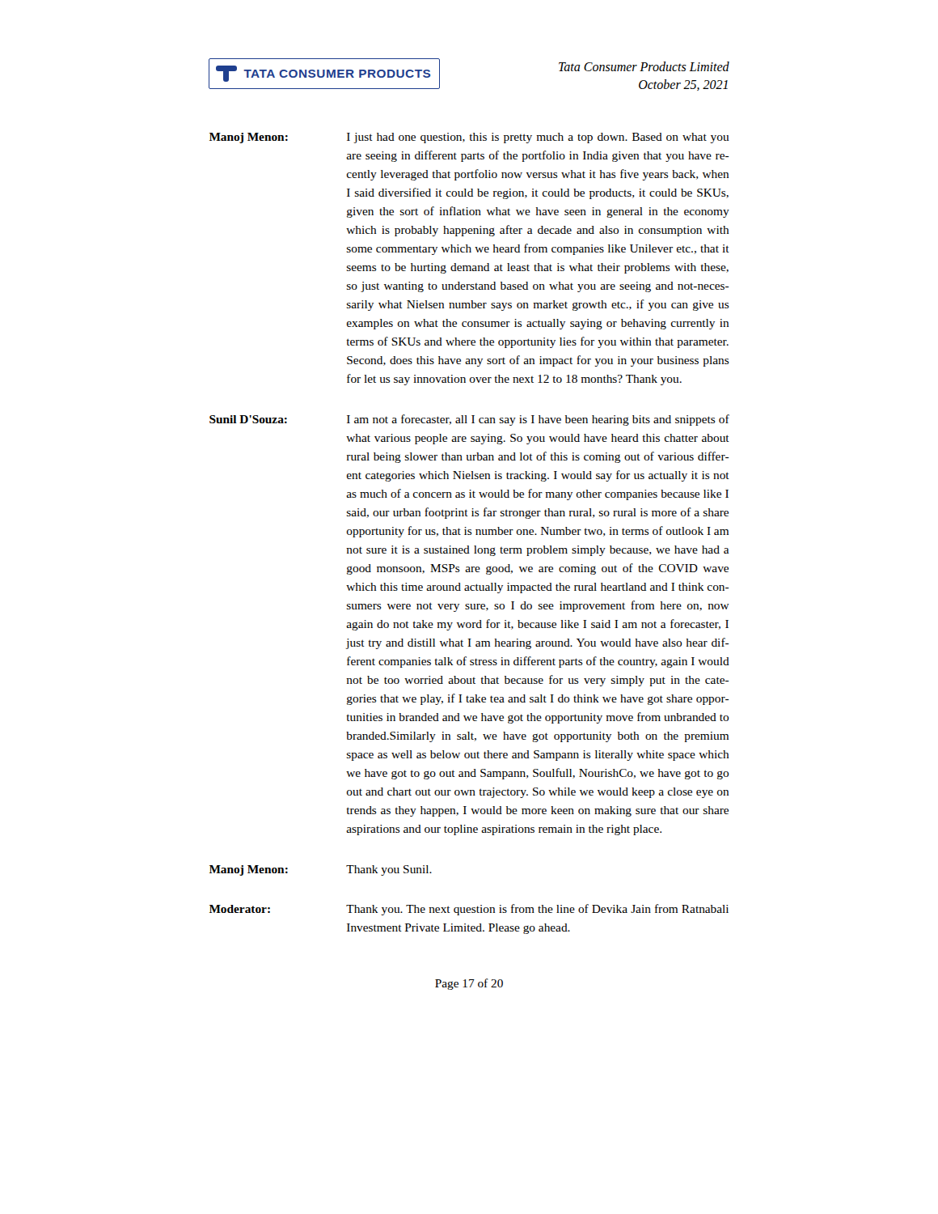TATA CONSUMER PRODUCTS
Tata Consumer Products Limited
October 25, 2021
Manoj Menon:
I just had one question, this is pretty much a top down. Based on what you are seeing in different parts of the portfolio in India given that you have recently leveraged that portfolio now versus what it has five years back, when I said diversified it could be region, it could be products, it could be SKUs, given the sort of inflation what we have seen in general in the economy which is probably happening after a decade and also in consumption with some commentary which we heard from companies like Unilever etc., that it seems to be hurting demand at least that is what their problems with these, so just wanting to understand based on what you are seeing and not-necessarily what Nielsen number says on market growth etc., if you can give us examples on what the consumer is actually saying or behaving currently in terms of SKUs and where the opportunity lies for you within that parameter. Second, does this have any sort of an impact for you in your business plans for let us say innovation over the next 12 to 18 months? Thank you.
Sunil D'Souza:
I am not a forecaster, all I can say is I have been hearing bits and snippets of what various people are saying. So you would have heard this chatter about rural being slower than urban and lot of this is coming out of various different categories which Nielsen is tracking. I would say for us actually it is not as much of a concern as it would be for many other companies because like I said, our urban footprint is far stronger than rural, so rural is more of a share opportunity for us, that is number one. Number two, in terms of outlook I am not sure it is a sustained long term problem simply because, we have had a good monsoon, MSPs are good, we are coming out of the COVID wave which this time around actually impacted the rural heartland and I think consumers were not very sure, so I do see improvement from here on, now again do not take my word for it, because like I said I am not a forecaster, I just try and distill what I am hearing around. You would have also hear different companies talk of stress in different parts of the country, again I would not be too worried about that because for us very simply put in the categories that we play, if I take tea and salt I do think we have got share opportunities in branded and we have got the opportunity move from unbranded to branded.Similarly in salt, we have got opportunity both on the premium space as well as below out there and Sampann is literally white space which we have got to go out and Sampann, Soulfull, NourishCo, we have got to go out and chart out our own trajectory. So while we would keep a close eye on trends as they happen, I would be more keen on making sure that our share aspirations and our topline aspirations remain in the right place.
Manoj Menon:
Thank you Sunil.
Moderator:
Thank you. The next question is from the line of Devika Jain from Ratnabali Investment Private Limited. Please go ahead.
Page 17 of 20